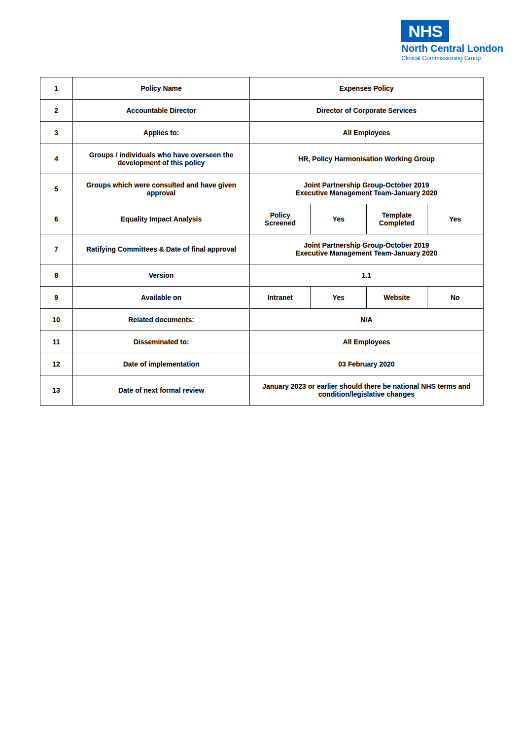NHS
North Central London
Clinical Commissioning Group
| 1 | Policy Name | Expenses Policy |
| 2 | Accountable Director | Director of Corporate Services |
| 3 | Applies to: | All Employees |
| 4 | Groups / individuals who have overseen the development of this policy | HR, Policy Harmonisation Working Group |
| 5 | Groups which were consulted and have given approval | Joint Partnership Group-October 2019 Executive Management Team-January 2020 |
| 6 | Equality Impact Analysis | Policy Screened | Yes | Template Completed | Yes |
| 7 | Ratifying Committees & Date of final approval | Joint Partnership Group-October 2019 Executive Management Team-January 2020 |
| 8 | Version | 1.1 |
| 9 | Available on | Intranet | Yes | Website | No |
| 10 | Related documents: | N/A |
| 11 | Disseminated to: | All Employees |
| 12 | Date of implementation | 03 February 2020 |
| 13 | Date of next formal review | January 2023 or earlier should there be national NHS terms and condition/legislative changes |